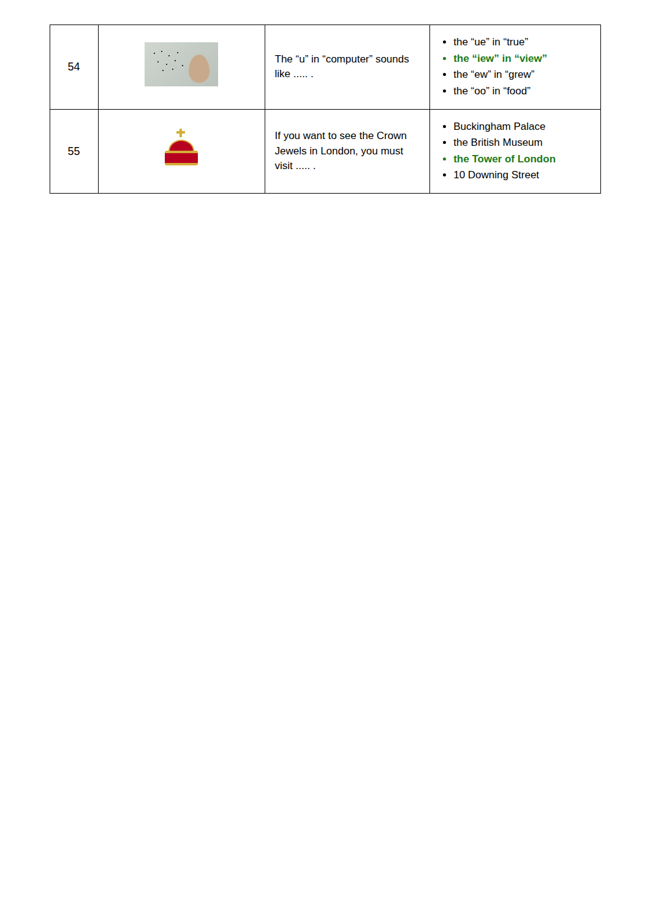| 54 | | The “u” in “computer” sounds like ..... . | the “ue” in “true” the “iew” in “view” the “ew” in “grew” the “oo” in “food” |
| 55 | | If you want to see the Crown Jewels in London, you must visit ..... . | Buckingham Palace the British Museum the Tower of London 10 Downing Street |